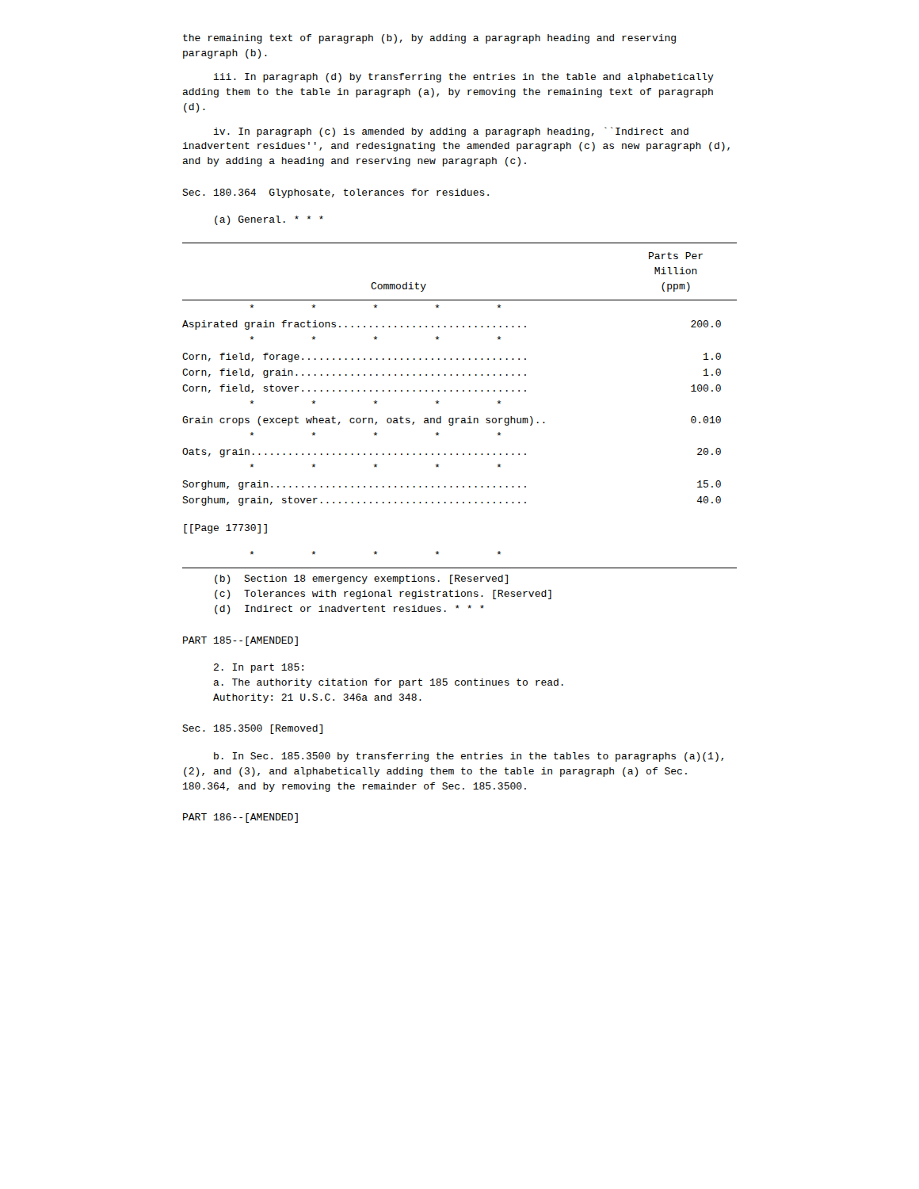the remaining text of paragraph (b), by adding a paragraph heading and reserving paragraph (b).
iii. In paragraph (d) by transferring the entries in the table and alphabetically adding them to the table in paragraph (a), by removing the remaining text of paragraph (d).
iv. In paragraph (c) is amended by adding a paragraph heading, ``Indirect and inadvertent residues'', and redesignating the amended paragraph (c) as new paragraph (d), and by adding a heading and reserving new paragraph (c).
Sec. 180.364 Glyphosate, tolerances for residues.
(a) General. * * *
| Commodity | Parts Per Million (ppm) |
| --- | --- |
| * * * * * | |
| Aspirated grain fractions............................... | 200.0 |
| * * * * * | |
| Corn, field, forage..................................... | 1.0 |
| Corn, field, grain...................................... | 1.0 |
| Corn, field, stover..................................... | 100.0 |
| * * * * * | |
| Grain crops (except wheat, corn, oats, and grain sorghum).. | 0.010 |
| * * * * * | |
| Oats, grain............................................. | 20.0 |
| * * * * * | |
| Sorghum, grain.......................................... | 15.0 |
| Sorghum, grain, stover.................................. | 40.0 |
[[Page 17730]]
* * * * *
(b) Section 18 emergency exemptions. [Reserved]
(c) Tolerances with regional registrations. [Reserved]
(d) Indirect or inadvertent residues. * * *
PART 185--[AMENDED]
2. In part 185:
a. The authority citation for part 185 continues to read.
Authority: 21 U.S.C. 346a and 348.
Sec. 185.3500 [Removed]
b. In Sec. 185.3500 by transferring the entries in the tables to paragraphs (a)(1), (2), and (3), and alphabetically adding them to the table in paragraph (a) of Sec. 180.364, and by removing the remainder of Sec. 185.3500.
PART 186--[AMENDED]